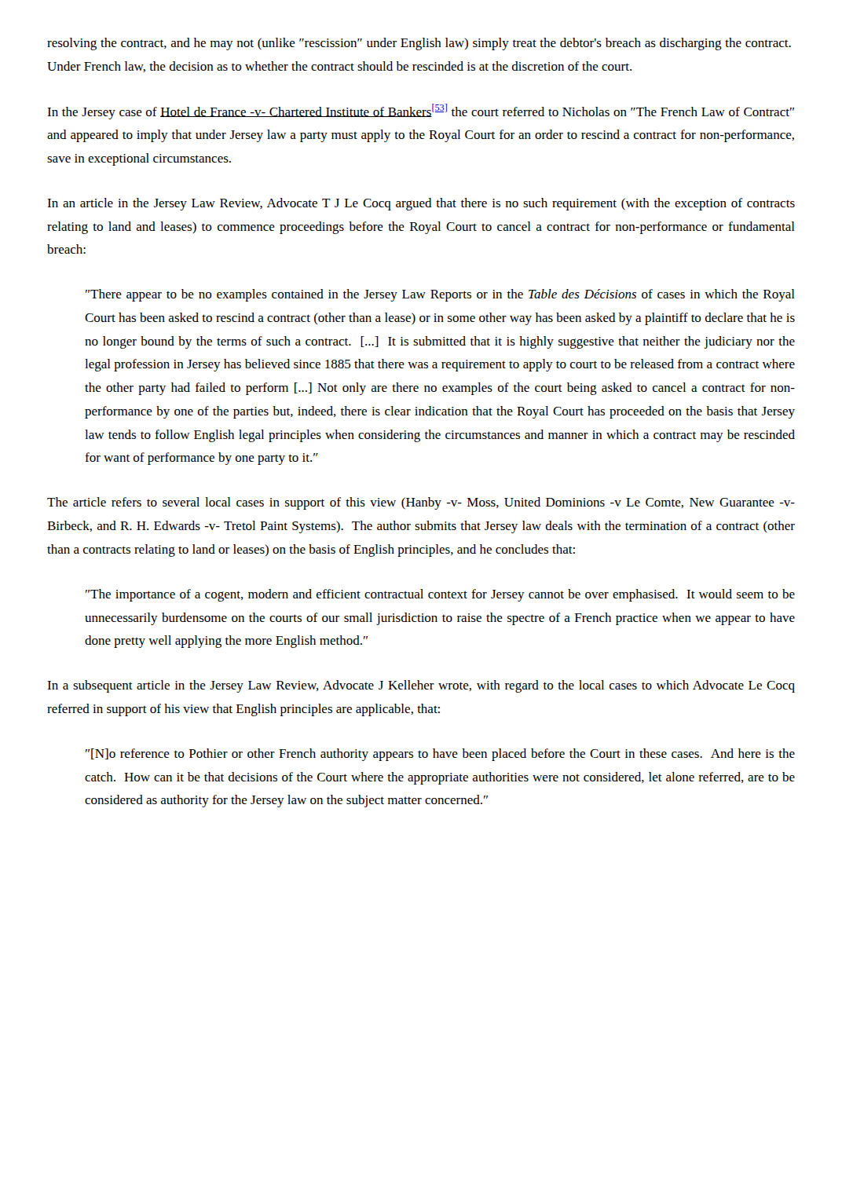resolving the contract, and he may not (unlike ″rescission″ under English law) simply treat the debtor's breach as discharging the contract. Under French law, the decision as to whether the contract should be rescinded is at the discretion of the court.
In the Jersey case of Hotel de France -v- Chartered Institute of Bankers[53] the court referred to Nicholas on ″The French Law of Contract″ and appeared to imply that under Jersey law a party must apply to the Royal Court for an order to rescind a contract for non-performance, save in exceptional circumstances.
In an article in the Jersey Law Review, Advocate T J Le Cocq argued that there is no such requirement (with the exception of contracts relating to land and leases) to commence proceedings before the Royal Court to cancel a contract for non-performance or fundamental breach:
″There appear to be no examples contained in the Jersey Law Reports or in the Table des Décisions of cases in which the Royal Court has been asked to rescind a contract (other than a lease) or in some other way has been asked by a plaintiff to declare that he is no longer bound by the terms of such a contract. [...] It is submitted that it is highly suggestive that neither the judiciary nor the legal profession in Jersey has believed since 1885 that there was a requirement to apply to court to be released from a contract where the other party had failed to perform [...] Not only are there no examples of the court being asked to cancel a contract for non-performance by one of the parties but, indeed, there is clear indication that the Royal Court has proceeded on the basis that Jersey law tends to follow English legal principles when considering the circumstances and manner in which a contract may be rescinded for want of performance by one party to it.″
The article refers to several local cases in support of this view (Hanby -v- Moss, United Dominions -v Le Comte, New Guarantee -v- Birbeck, and R. H. Edwards -v- Tretol Paint Systems). The author submits that Jersey law deals with the termination of a contract (other than a contracts relating to land or leases) on the basis of English principles, and he concludes that:
″The importance of a cogent, modern and efficient contractual context for Jersey cannot be over emphasised. It would seem to be unnecessarily burdensome on the courts of our small jurisdiction to raise the spectre of a French practice when we appear to have done pretty well applying the more English method.″
In a subsequent article in the Jersey Law Review, Advocate J Kelleher wrote, with regard to the local cases to which Advocate Le Cocq referred in support of his view that English principles are applicable, that:
″[N]o reference to Pothier or other French authority appears to have been placed before the Court in these cases. And here is the catch. How can it be that decisions of the Court where the appropriate authorities were not considered, let alone referred, are to be considered as authority for the Jersey law on the subject matter concerned.″